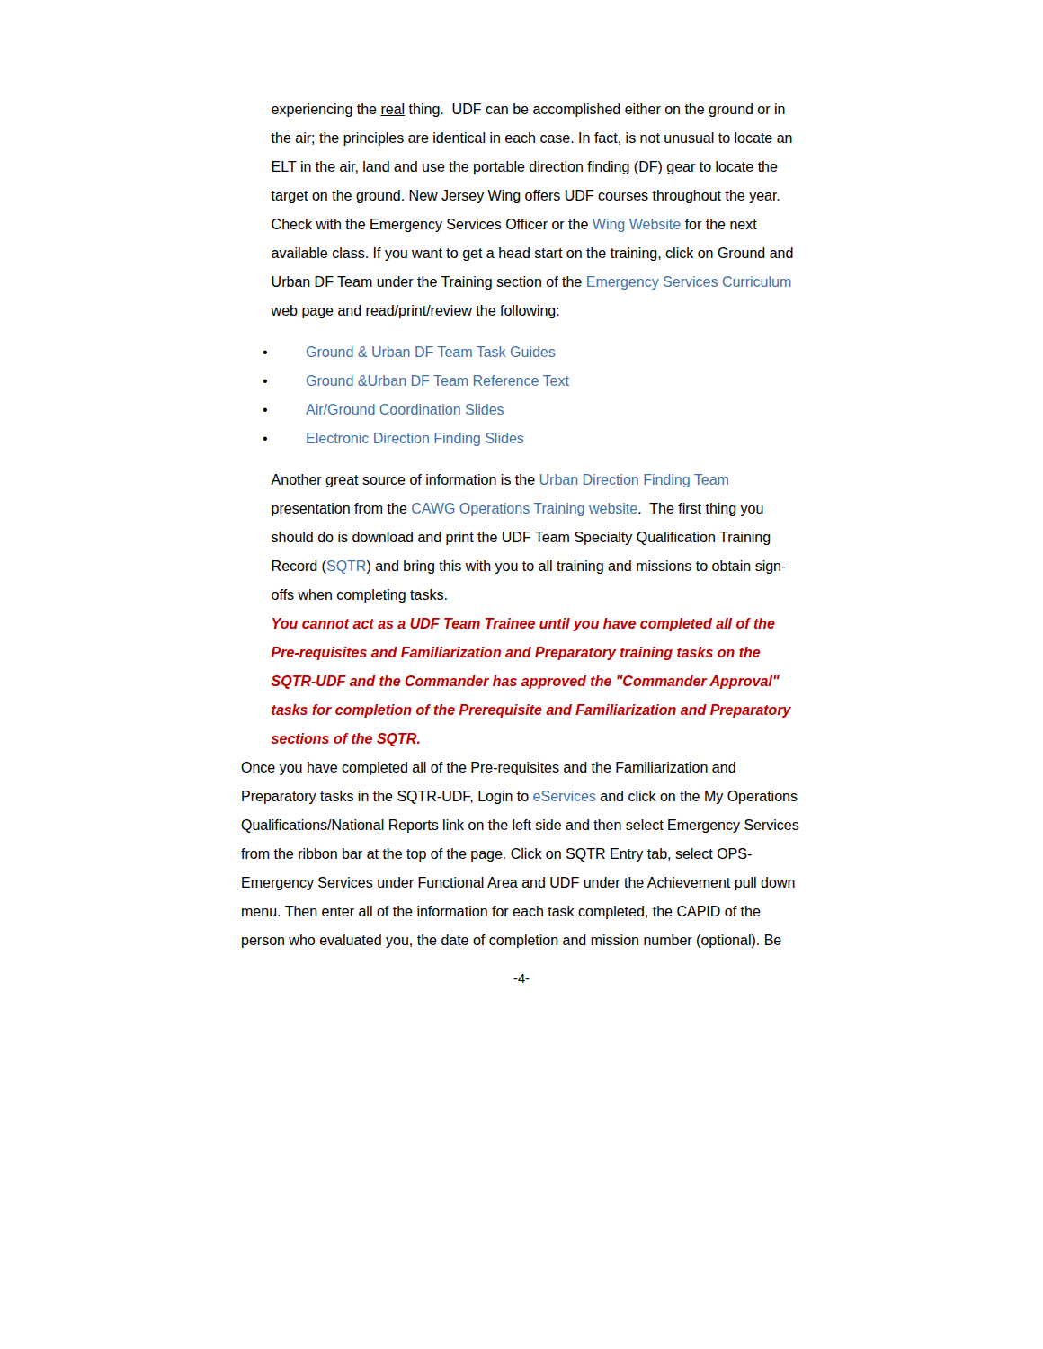experiencing the real thing. UDF can be accomplished either on the ground or in the air; the principles are identical in each case. In fact, is not unusual to locate an ELT in the air, land and use the portable direction finding (DF) gear to locate the target on the ground. New Jersey Wing offers UDF courses throughout the year. Check with the Emergency Services Officer or the Wing Website for the next available class. If you want to get a head start on the training, click on Ground and Urban DF Team under the Training section of the Emergency Services Curriculum web page and read/print/review the following:
Ground & Urban DF Team Task Guides
Ground &Urban DF Team Reference Text
Air/Ground Coordination Slides
Electronic Direction Finding Slides
Another great source of information is the Urban Direction Finding Team presentation from the CAWG Operations Training website. The first thing you should do is download and print the UDF Team Specialty Qualification Training Record (SQTR) and bring this with you to all training and missions to obtain sign-offs when completing tasks.
You cannot act as a UDF Team Trainee until you have completed all of the Pre-requisites and Familiarization and Preparatory training tasks on the SQTR-UDF and the Commander has approved the "Commander Approval" tasks for completion of the Prerequisite and Familiarization and Preparatory sections of the SQTR.
Once you have completed all of the Pre-requisites and the Familiarization and Preparatory tasks in the SQTR-UDF, Login to eServices and click on the My Operations Qualifications/National Reports link on the left side and then select Emergency Services from the ribbon bar at the top of the page. Click on SQTR Entry tab, select OPS-Emergency Services under Functional Area and UDF under the Achievement pull down menu. Then enter all of the information for each task completed, the CAPID of the person who evaluated you, the date of completion and mission number (optional). Be
-4-